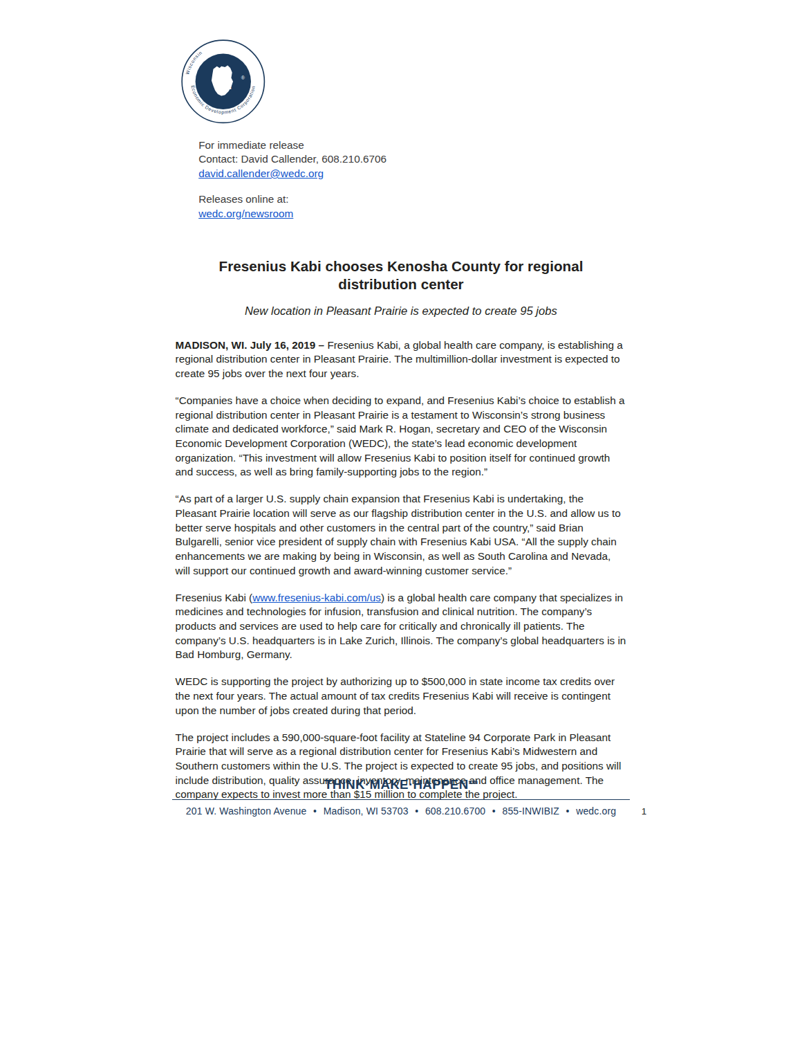in ® Wisconsin Economic Development Corporation
For immediate release
Contact: David Callender, 608.210.6706
david.callender@wedc.org
Releases online at:
wedc.org/newsroom
Fresenius Kabi chooses Kenosha County for regional distribution center
New location in Pleasant Prairie is expected to create 95 jobs
MADISON, WI. July 16, 2019 – Fresenius Kabi, a global health care company, is establishing a regional distribution center in Pleasant Prairie. The multimillion-dollar investment is expected to create 95 jobs over the next four years.
“Companies have a choice when deciding to expand, and Fresenius Kabi’s choice to establish a regional distribution center in Pleasant Prairie is a testament to Wisconsin’s strong business climate and dedicated workforce,” said Mark R. Hogan, secretary and CEO of the Wisconsin Economic Development Corporation (WEDC), the state’s lead economic development organization. “This investment will allow Fresenius Kabi to position itself for continued growth and success, as well as bring family-supporting jobs to the region.”
“As part of a larger U.S. supply chain expansion that Fresenius Kabi is undertaking, the Pleasant Prairie location will serve as our flagship distribution center in the U.S. and allow us to better serve hospitals and other customers in the central part of the country,” said Brian Bulgarelli, senior vice president of supply chain with Fresenius Kabi USA. “All the supply chain enhancements we are making by being in Wisconsin, as well as South Carolina and Nevada, will support our continued growth and award-winning customer service.”
Fresenius Kabi (www.fresenius-kabi.com/us) is a global health care company that specializes in medicines and technologies for infusion, transfusion and clinical nutrition. The company’s products and services are used to help care for critically and chronically ill patients. The company’s U.S. headquarters is in Lake Zurich, Illinois. The company’s global headquarters is in Bad Homburg, Germany.
WEDC is supporting the project by authorizing up to $500,000 in state income tax credits over the next four years. The actual amount of tax credits Fresenius Kabi will receive is contingent upon the number of jobs created during that period.
The project includes a 590,000-square-foot facility at Stateline 94 Corporate Park in Pleasant Prairie that will serve as a regional distribution center for Fresenius Kabi’s Midwestern and Southern customers within the U.S. The project is expected to create 95 jobs, and positions will include distribution, quality assurance, inventory, maintenance and office management. The company expects to invest more than $15 million to complete the project.
THINK·MAKE·HAPPENsm
201 W. Washington Avenue•Madison, WI 53703•608.210.6700•855-INWIBIZ•wedc.org
1